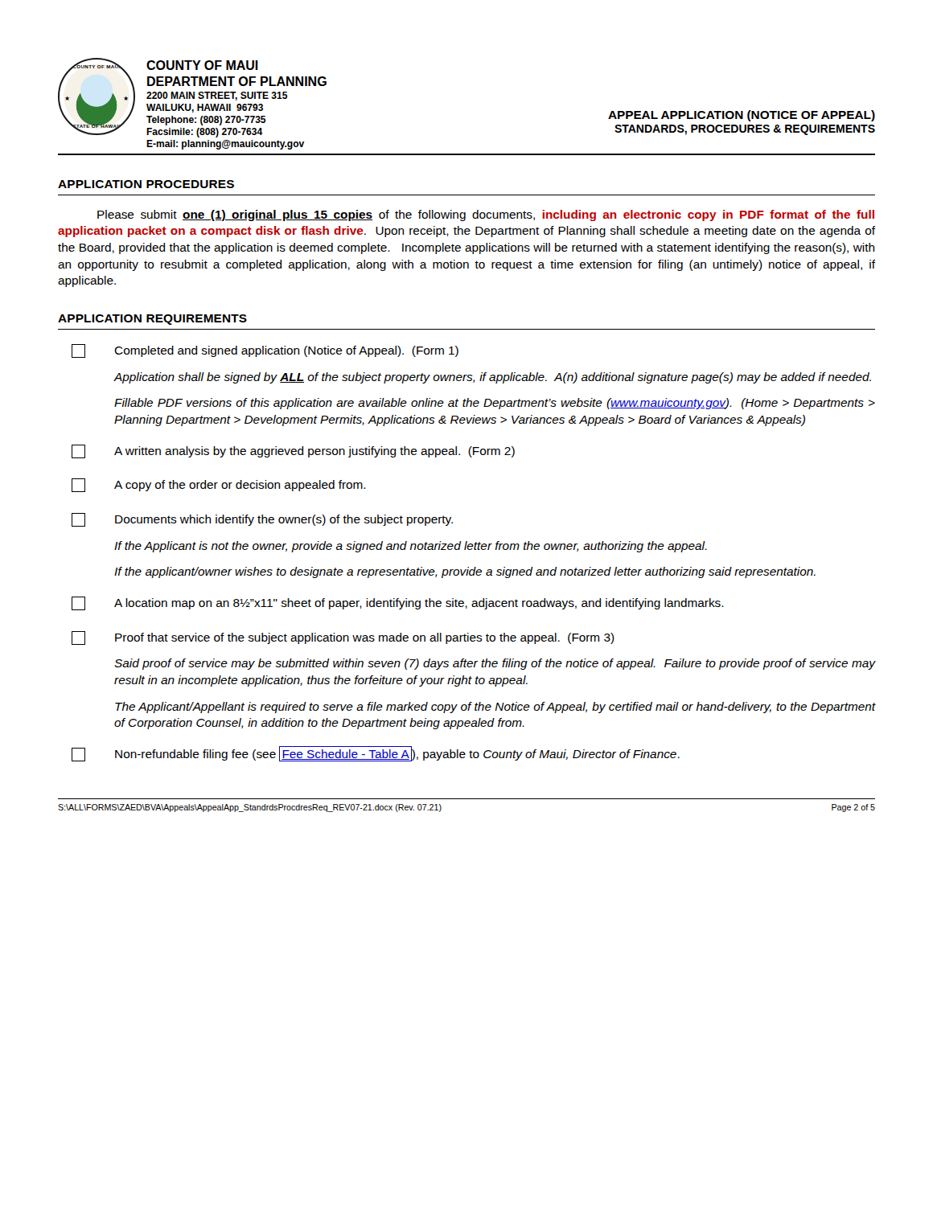★ ★
COUNTY OF MAUI
DEPARTMENT OF PLANNING
2200 MAIN STREET, SUITE 315
WAILUKU, HAWAII 96793
Telephone: (808) 270-7735
Facsimile: (808) 270-7634
E-mail: planning@mauicounty.gov
APPEAL APPLICATION (NOTICE OF APPEAL)
STANDARDS, PROCEDURES & REQUIREMENTS
APPLICATION PROCEDURES
Please submit one (1) original plus 15 copies of the following documents, including an electronic copy in PDF format of the full application packet on a compact disk or flash drive. Upon receipt, the Department of Planning shall schedule a meeting date on the agenda of the Board, provided that the application is deemed complete. Incomplete applications will be returned with a statement identifying the reason(s), with an opportunity to resubmit a completed application, along with a motion to request a time extension for filing (an untimely) notice of appeal, if applicable.
APPLICATION REQUIREMENTS
Completed and signed application (Notice of Appeal). (Form 1)
Application shall be signed by ALL of the subject property owners, if applicable. A(n) additional signature page(s) may be added if needed.
Fillable PDF versions of this application are available online at the Department’s website (www.mauicounty.gov). (Home > Departments > Planning Department > Development Permits, Applications & Reviews > Variances & Appeals > Board of Variances & Appeals)
A written analysis by the aggrieved person justifying the appeal. (Form 2)
A copy of the order or decision appealed from.
Documents which identify the owner(s) of the subject property.
If the Applicant is not the owner, provide a signed and notarized letter from the owner, authorizing the appeal.
If the applicant/owner wishes to designate a representative, provide a signed and notarized letter authorizing said representation.
A location map on an 8½”x11" sheet of paper, identifying the site, adjacent roadways, and identifying landmarks.
Proof that service of the subject application was made on all parties to the appeal. (Form 3)
Said proof of service may be submitted within seven (7) days after the filing of the notice of appeal. Failure to provide proof of service may result in an incomplete application, thus the forfeiture of your right to appeal.
The Applicant/Appellant is required to serve a file marked copy of the Notice of Appeal, by certified mail or hand-delivery, to the Department of Corporation Counsel, in addition to the Department being appealed from.
Non-refundable filing fee (see Fee Schedule - Table A), payable to County of Maui, Director of Finance.
S:\ALL\FORMS\ZAED\BVA\Appeals\AppealApp_StandrdsProcdresReq_REV07-21.docx (Rev. 07.21)
Page 2 of 5